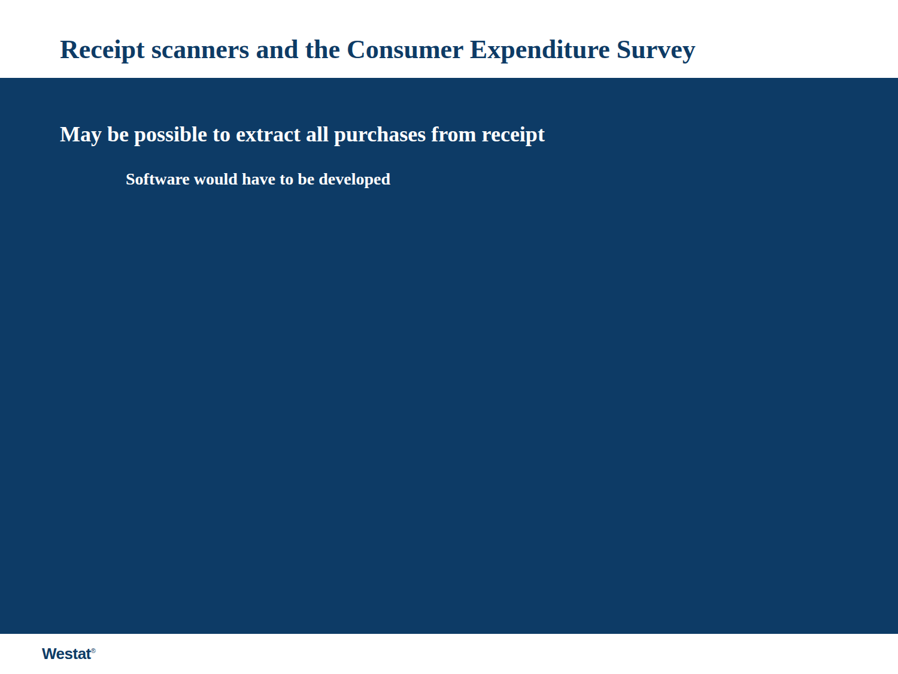Receipt scanners and the Consumer Expenditure Survey
May be possible to extract all purchases from receipt
Software would have to be developed
Westat®